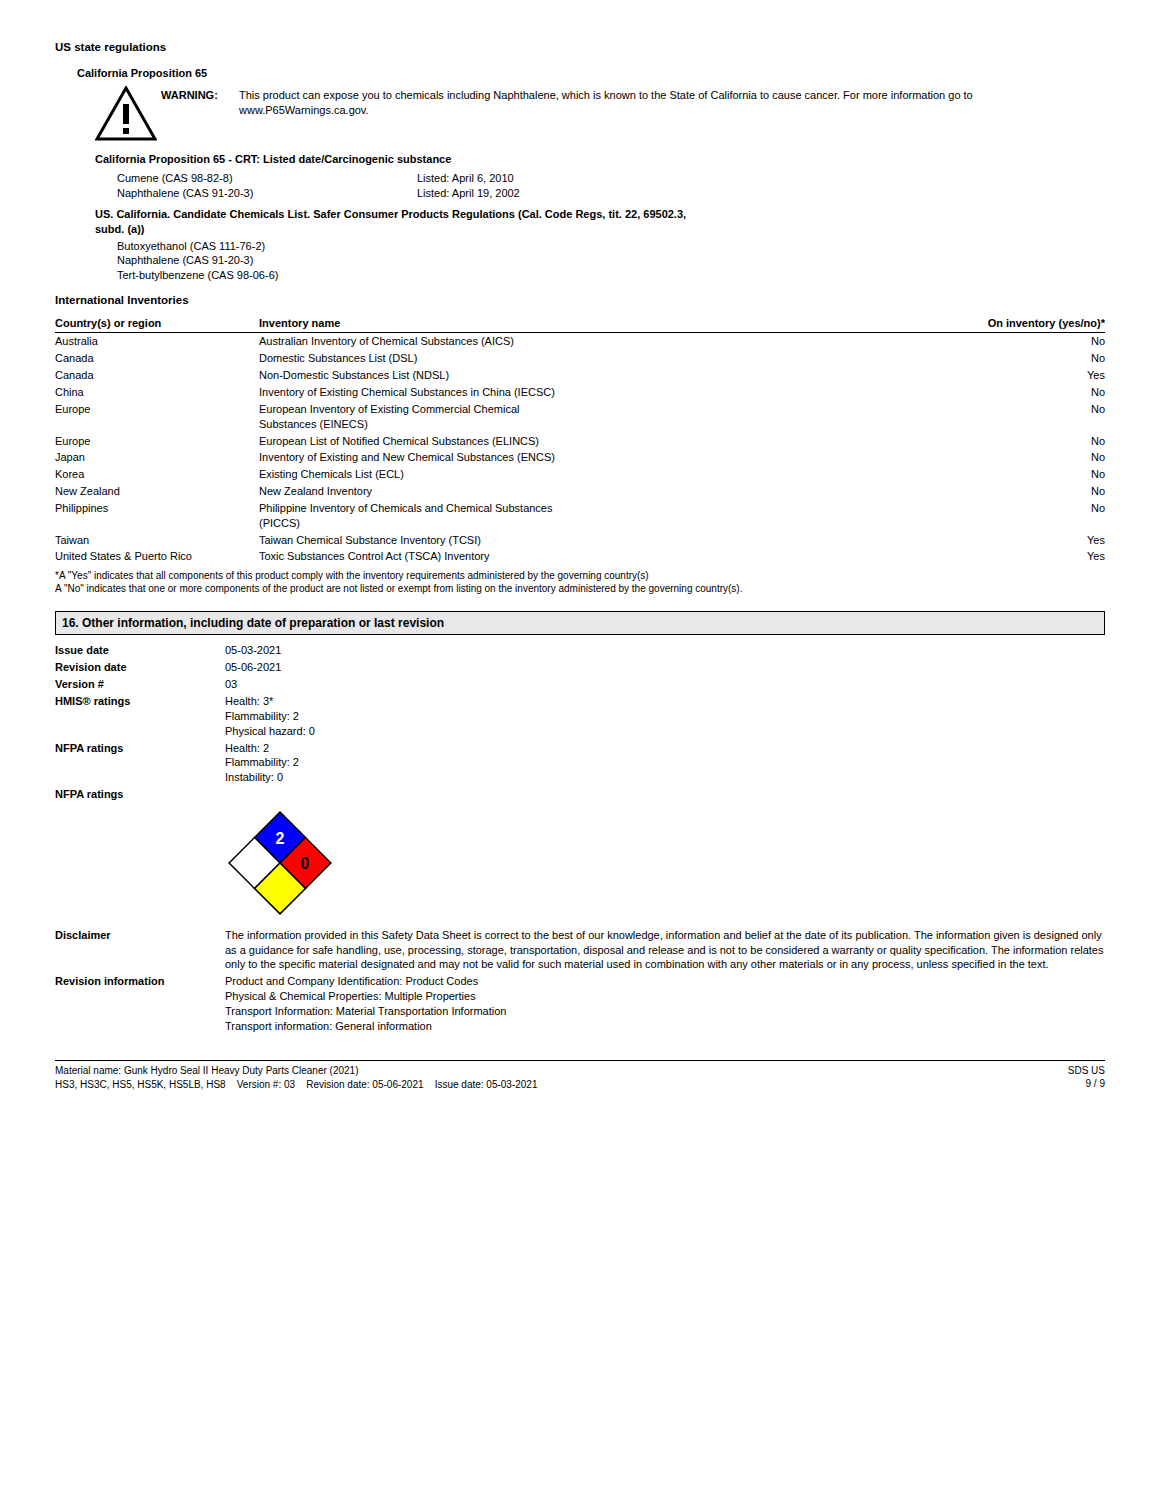US state regulations
California Proposition 65
WARNING:
This product can expose you to chemicals including Naphthalene, which is known to the State of California to cause cancer. For more information go to www.P65Warnings.ca.gov.
California Proposition 65 - CRT: Listed date/Carcinogenic substance
Cumene (CAS 98-82-8)
Listed: April 6, 2010
Naphthalene (CAS 91-20-3)
Listed: April 19, 2002
US. California. Candidate Chemicals List. Safer Consumer Products Regulations (Cal. Code Regs, tit. 22, 69502.3, subd. (a))
Butoxyethanol (CAS 111-76-2)
Naphthalene (CAS 91-20-3)
Tert-butylbenzene (CAS 98-06-6)
International Inventories
| Country(s) or region | Inventory name | On inventory (yes/no)* |
| --- | --- | --- |
| Australia | Australian Inventory of Chemical Substances (AICS) | No |
| Canada | Domestic Substances List (DSL) | No |
| Canada | Non-Domestic Substances List (NDSL) | Yes |
| China | Inventory of Existing Chemical Substances in China (IECSC) | No |
| Europe | European Inventory of Existing Commercial Chemical Substances (EINECS) | No |
| Europe | European List of Notified Chemical Substances (ELINCS) | No |
| Japan | Inventory of Existing and New Chemical Substances (ENCS) | No |
| Korea | Existing Chemicals List (ECL) | No |
| New Zealand | New Zealand Inventory | No |
| Philippines | Philippine Inventory of Chemicals and Chemical Substances (PICCS) | No |
| Taiwan | Taiwan Chemical Substance Inventory (TCSI) | Yes |
| United States & Puerto Rico | Toxic Substances Control Act (TSCA) Inventory | Yes |
*A "Yes" indicates that all components of this product comply with the inventory requirements administered by the governing country(s)
A "No" indicates that one or more components of the product are not listed or exempt from listing on the inventory administered by the governing country(s).
16. Other information, including date of preparation or last revision
Issue date
05-03-2021
Revision date
05-06-2021
Version #
03
HMIS® ratings
Health: 3* Flammability: 2 Physical hazard: 0
NFPA ratings
Health: 2 Flammability: 2 Instability: 0
NFPA ratings
2 2 0
Disclaimer
The information provided in this Safety Data Sheet is correct to the best of our knowledge, information and belief at the date of its publication. The information given is designed only as a guidance for safe handling, use, processing, storage, transportation, disposal and release and is not to be considered a warranty or quality specification. The information relates only to the specific material designated and may not be valid for such material used in combination with any other materials or in any process, unless specified in the text.
Revision information
Product and Company Identification: Product Codes Physical & Chemical Properties: Multiple Properties Transport Information: Material Transportation Information Transport information: General information
Material name: Gunk Hydro Seal II Heavy Duty Parts Cleaner (2021)
SDS US
HS3, HS3C, HS5, HS5K, HS5LB, HS8 Version #: 03 Revision date: 05-06-2021 Issue date: 05-03-2021
9 / 9